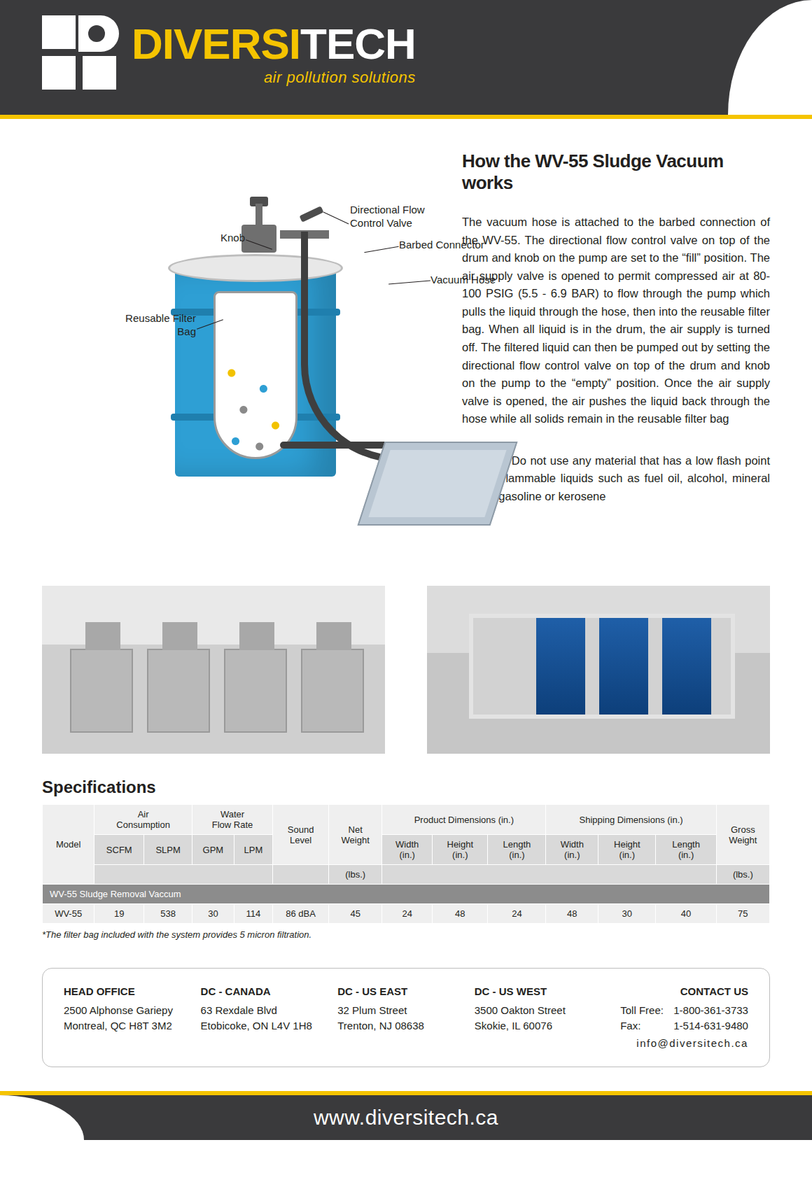DIVERSI TECH
air pollution solutions
Knob Directional Flow
Control Valve Barbed Connector Vacuum Hose Reusable Filter
Bag
How the WV-55 Sludge Vacuum works
The vacuum hose is attached to the barbed connection of the WV-55. The directional flow control valve on top of the drum and knob on the pump are set to the “fill” position. The air supply valve is opened to permit compressed air at 80-100 PSIG (5.5 - 6.9 BAR) to flow through the pump which pulls the liquid through the hose, then into the reusable filter bag. When all liquid is in the drum, the air supply is turned off. The filtered liquid can then be pumped out by setting the directional flow control valve on top of the drum and knob on the pump to the “empty” position. Once the air supply valve is opened, the air pushes the liquid back through the hose while all solids remain in the reusable filter bag
Warning: Do not use any material that has a low flash point or with flammable liquids such as fuel oil, alcohol, mineral spirits, gasoline or kerosene
Specifications
| Model | Air Consumption | Water Flow Rate | Sound Level | Net Weight | Product Dimensions (in.) | Shipping Dimensions (in.) | Gross Weight |
| --- | --- | --- | --- | --- | --- | --- | --- |
| SCFM | SLPM | GPM | LPM | Width (in.) | Height (in.) | Length (in.) | Width (in.) | Height (in.) | Length (in.) |
| | | (lbs.) | | (lbs.) |
| WV-55 Sludge Removal Vaccum |
| WV-55 | 19 | 538 | 30 | 114 | 86 dBA | 45 | 24 | 48 | 24 | 48 | 30 | 40 | 75 |
*The filter bag included with the system provides 5 micron filtration.
HEAD OFFICE
2500 Alphonse Gariepy
Montreal, QC H8T 3M2
DC - CANADA
63 Rexdale Blvd
Etobicoke, ON L4V 1H8
DC - US EAST
32 Plum Street
Trenton, NJ 08638
DC - US WEST
3500 Oakton Street
Skokie, IL 60076
CONTACT US
Toll Free: 1-800-361-3733
Fax: 1-514-631-9480
info@diversitech.ca
www.diversitech.ca